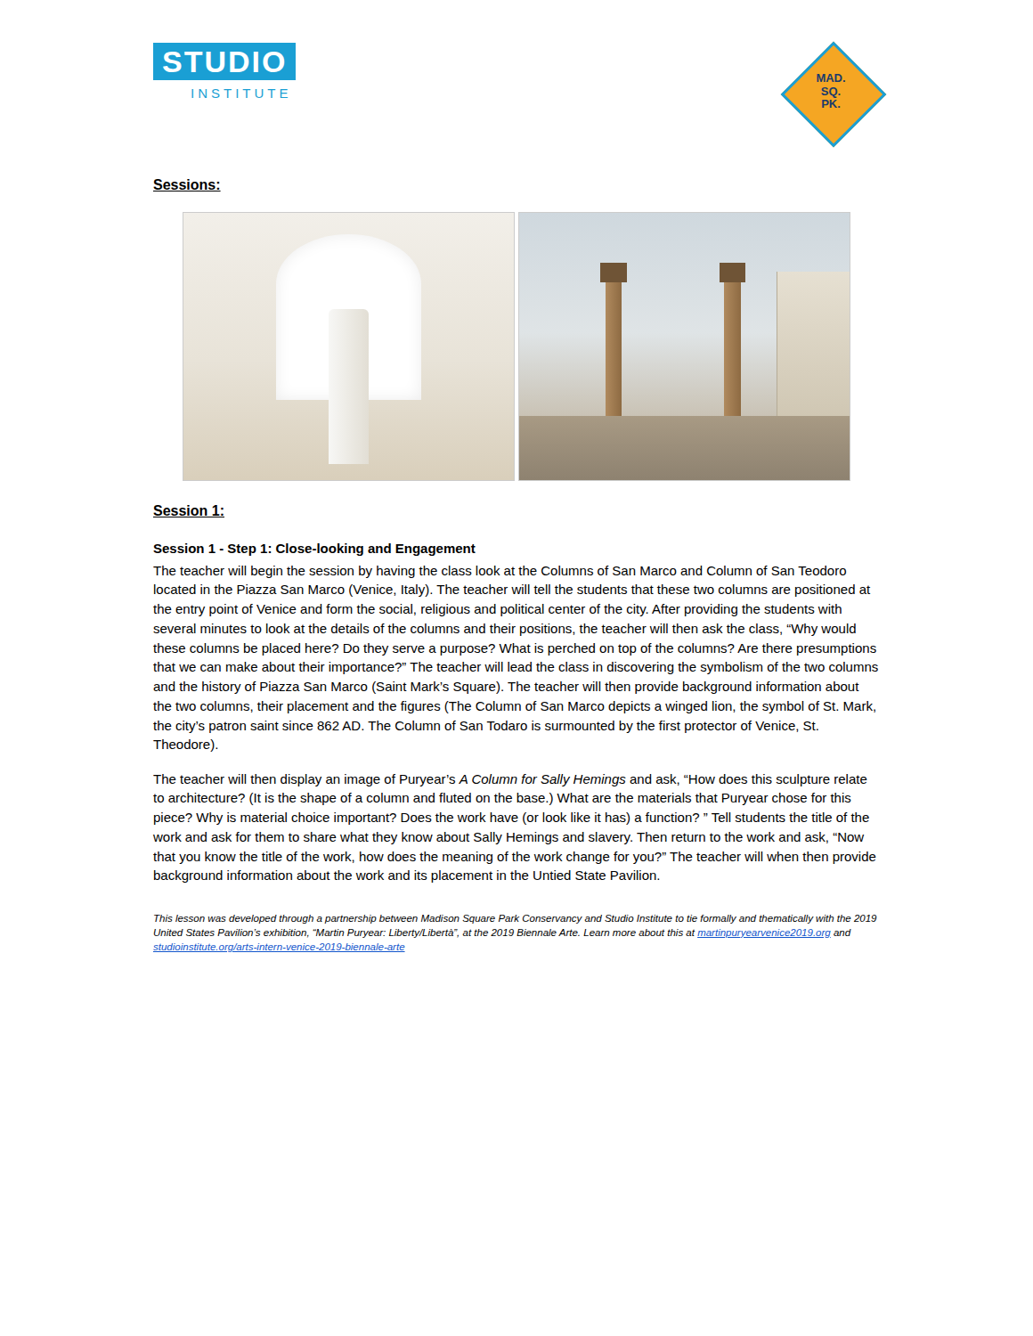STUDIO
INSTITUTE
MAD. SQ. PK.
Sessions:
Session 1:
Session 1 - Step 1: Close-looking and Engagement
The teacher will begin the session by having the class look at the Columns of San Marco and Column of San Teodoro located in the Piazza San Marco (Venice, Italy). The teacher will tell the students that these two columns are positioned at the entry point of Venice and form the social, religious and political center of the city. After providing the students with several minutes to look at the details of the columns and their positions, the teacher will then ask the class, “Why would these columns be placed here? Do they serve a purpose? What is perched on top of the columns? Are there presumptions that we can make about their importance?” The teacher will lead the class in discovering the symbolism of the two columns and the history of Piazza San Marco (Saint Mark’s Square). The teacher will then provide background information about the two columns, their placement and the figures (The Column of San Marco depicts a winged lion, the symbol of St. Mark, the city’s patron saint since 862 AD. The Column of San Todaro is surmounted by the first protector of Venice, St. Theodore).
The teacher will then display an image of Puryear’s A Column for Sally Hemings and ask, “How does this sculpture relate to architecture? (It is the shape of a column and fluted on the base.) What are the materials that Puryear chose for this piece? Why is material choice important? Does the work have (or look like it has) a function? ” Tell students the title of the work and ask for them to share what they know about Sally Hemings and slavery. Then return to the work and ask, “Now that you know the title of the work, how does the meaning of the work change for you?” The teacher will when then provide background information about the work and its placement in the Untied State Pavilion.
This lesson was developed through a partnership between Madison Square Park Conservancy and Studio Institute to tie formally and thematically with the 2019 United States Pavilion’s exhibition, “Martin Puryear: Liberty/Libertà”, at the 2019 Biennale Arte. Learn more about this at martinpuryearvenice2019.org and studioinstitute.org/arts-intern-venice-2019-biennale-arte